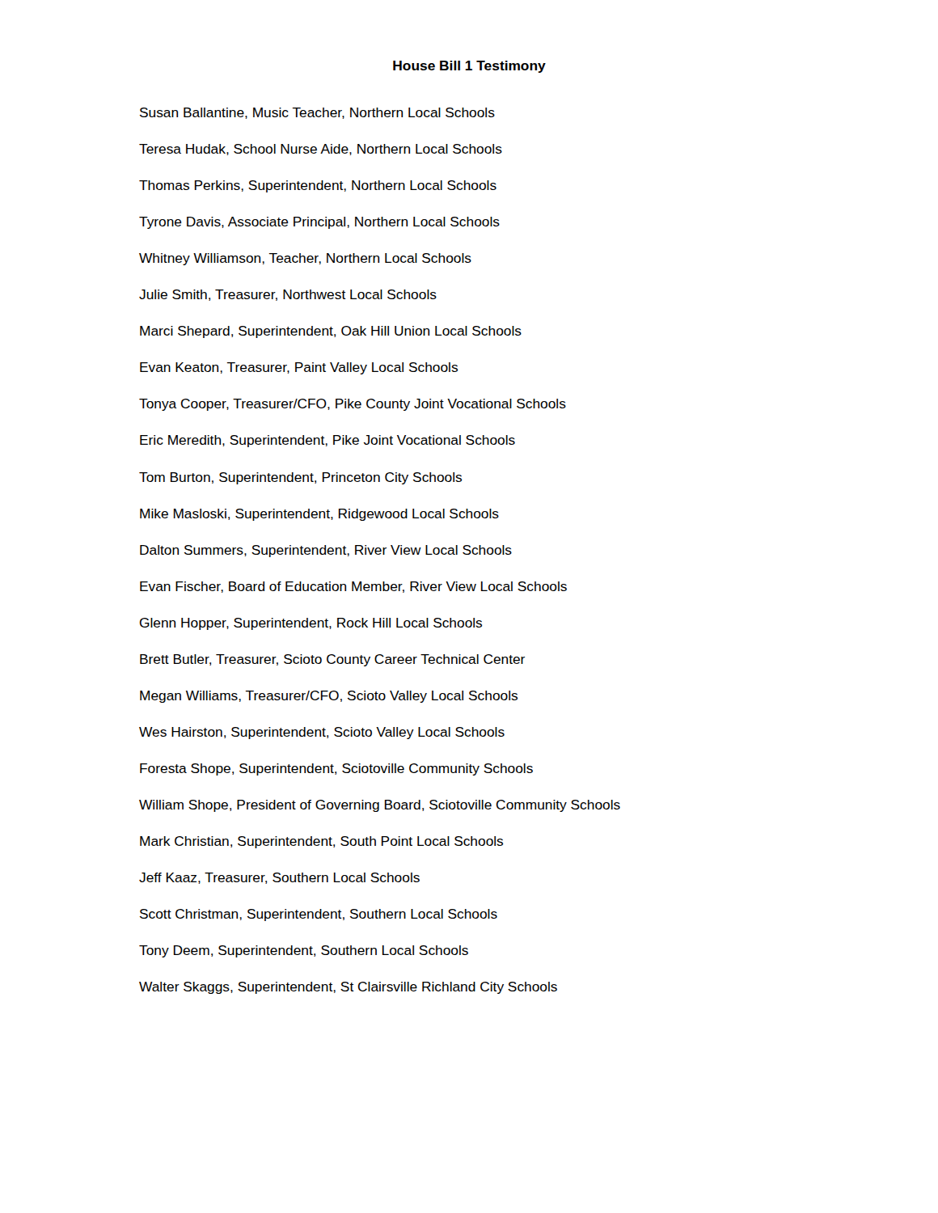House Bill 1 Testimony
Susan Ballantine, Music Teacher, Northern Local Schools
Teresa Hudak, School Nurse Aide, Northern Local Schools
Thomas Perkins, Superintendent, Northern Local Schools
Tyrone Davis, Associate Principal, Northern Local Schools
Whitney Williamson, Teacher, Northern Local Schools
Julie Smith, Treasurer, Northwest Local Schools
Marci Shepard, Superintendent, Oak Hill Union Local Schools
Evan Keaton, Treasurer, Paint Valley Local Schools
Tonya Cooper, Treasurer/CFO, Pike County Joint Vocational Schools
Eric Meredith, Superintendent, Pike Joint Vocational Schools
Tom Burton, Superintendent, Princeton City Schools
Mike Masloski, Superintendent, Ridgewood Local Schools
Dalton Summers, Superintendent, River View Local Schools
Evan Fischer, Board of Education Member, River View Local Schools
Glenn Hopper, Superintendent, Rock Hill Local Schools
Brett Butler, Treasurer, Scioto County Career Technical Center
Megan Williams, Treasurer/CFO, Scioto Valley Local Schools
Wes Hairston, Superintendent, Scioto Valley Local Schools
Foresta Shope, Superintendent, Sciotoville Community Schools
William Shope, President of Governing Board, Sciotoville Community Schools
Mark Christian, Superintendent, South Point Local Schools
Jeff Kaaz, Treasurer, Southern Local Schools
Scott Christman, Superintendent, Southern Local Schools
Tony Deem, Superintendent, Southern Local Schools
Walter Skaggs, Superintendent, St Clairsville Richland City Schools